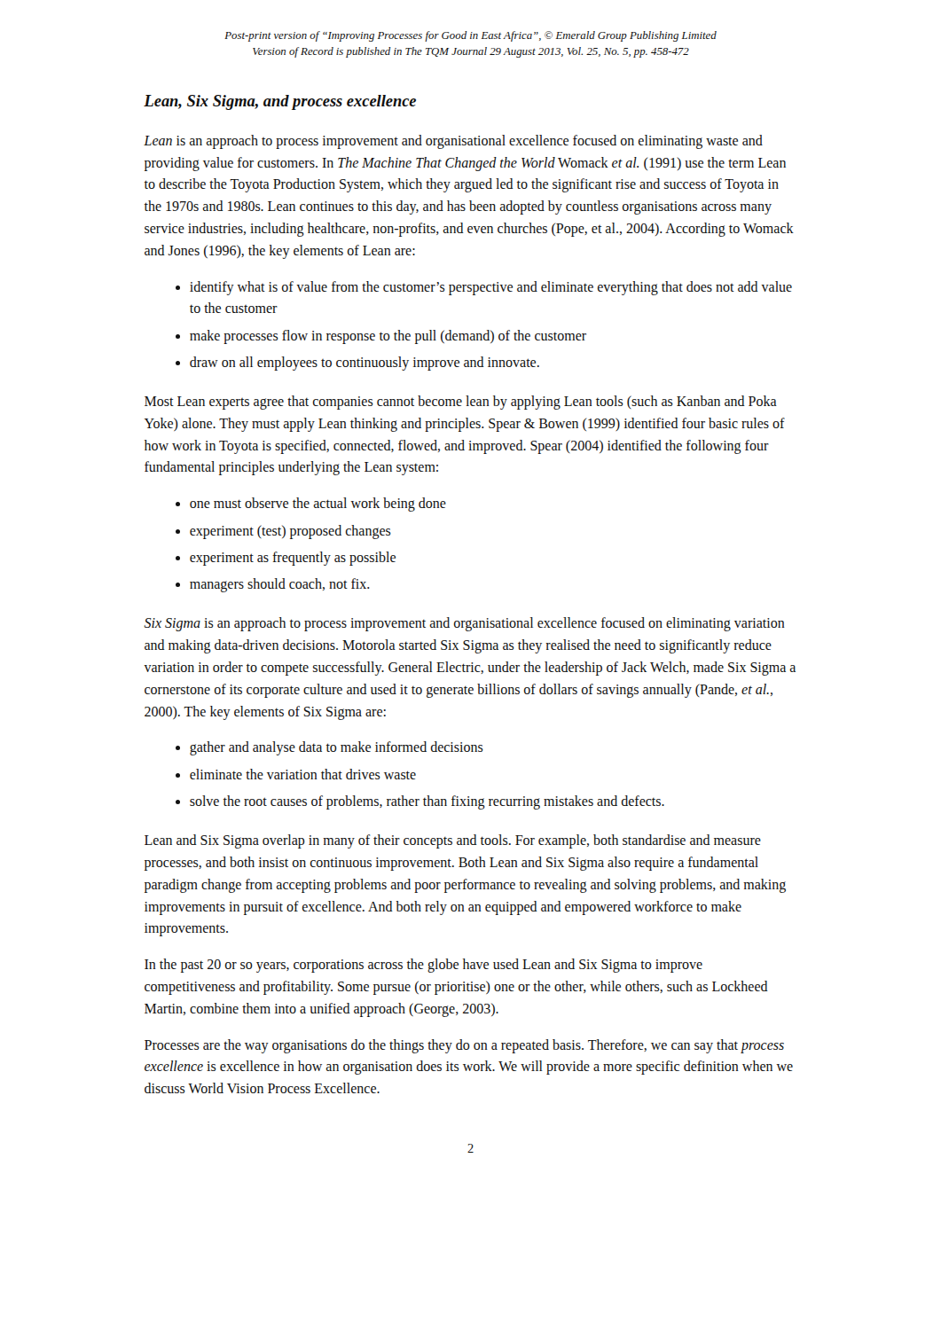Post-print version of “Improving Processes for Good in East Africa”, © Emerald Group Publishing Limited
Version of Record is published in The TQM Journal 29 August 2013, Vol. 25, No. 5, pp. 458-472
Lean, Six Sigma, and process excellence
Lean is an approach to process improvement and organisational excellence focused on eliminating waste and providing value for customers. In The Machine That Changed the World Womack et al. (1991) use the term Lean to describe the Toyota Production System, which they argued led to the significant rise and success of Toyota in the 1970s and 1980s. Lean continues to this day, and has been adopted by countless organisations across many service industries, including healthcare, non-profits, and even churches (Pope, et al., 2004). According to Womack and Jones (1996), the key elements of Lean are:
identify what is of value from the customer’s perspective and eliminate everything that does not add value to the customer
make processes flow in response to the pull (demand) of the customer
draw on all employees to continuously improve and innovate.
Most Lean experts agree that companies cannot become lean by applying Lean tools (such as Kanban and Poka Yoke) alone. They must apply Lean thinking and principles. Spear & Bowen (1999) identified four basic rules of how work in Toyota is specified, connected, flowed, and improved. Spear (2004) identified the following four fundamental principles underlying the Lean system:
one must observe the actual work being done
experiment (test) proposed changes
experiment as frequently as possible
managers should coach, not fix.
Six Sigma is an approach to process improvement and organisational excellence focused on eliminating variation and making data-driven decisions. Motorola started Six Sigma as they realised the need to significantly reduce variation in order to compete successfully. General Electric, under the leadership of Jack Welch, made Six Sigma a cornerstone of its corporate culture and used it to generate billions of dollars of savings annually (Pande, et al., 2000). The key elements of Six Sigma are:
gather and analyse data to make informed decisions
eliminate the variation that drives waste
solve the root causes of problems, rather than fixing recurring mistakes and defects.
Lean and Six Sigma overlap in many of their concepts and tools. For example, both standardise and measure processes, and both insist on continuous improvement. Both Lean and Six Sigma also require a fundamental paradigm change from accepting problems and poor performance to revealing and solving problems, and making improvements in pursuit of excellence. And both rely on an equipped and empowered workforce to make improvements.
In the past 20 or so years, corporations across the globe have used Lean and Six Sigma to improve competitiveness and profitability. Some pursue (or prioritise) one or the other, while others, such as Lockheed Martin, combine them into a unified approach (George, 2003).
Processes are the way organisations do the things they do on a repeated basis. Therefore, we can say that process excellence is excellence in how an organisation does its work. We will provide a more specific definition when we discuss World Vision Process Excellence.
2